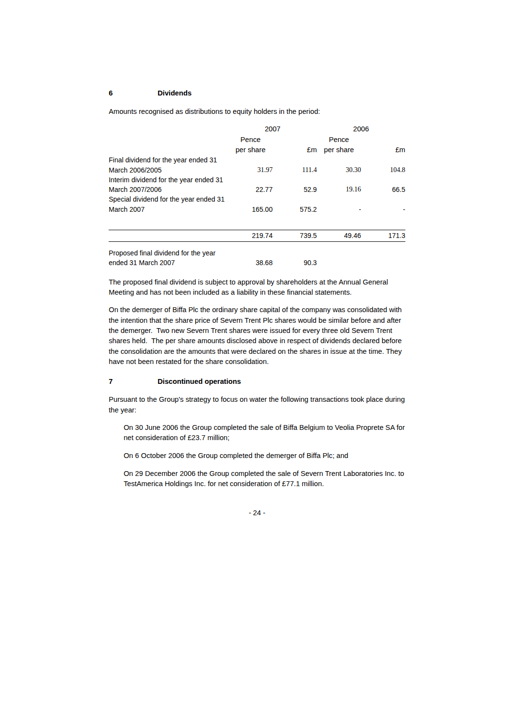6 Dividends
Amounts recognised as distributions to equity holders in the period:
| | 2007 | 2006 |
| | Pence | | Pence | |
| | per share | £m | per share | £m |
| Final dividend for the year ended 31 March 2006/2005 | 31.97 | 111.4 | 30.30 | 104.8 |
| Interim dividend for the year ended 31 March 2007/2006 | 22.77 | 52.9 | 19.16 | 66.5 |
| Special dividend for the year ended 31 March 2007 | 165.00 | 575.2 | - | - |
| | 219.74 | 739.5 | 49.46 | 171.3 |
| Proposed final dividend for the year ended 31 March 2007 | 38.68 | 90.3 | | |
The proposed final dividend is subject to approval by shareholders at the Annual General Meeting and has not been included as a liability in these financial statements.
On the demerger of Biffa Plc the ordinary share capital of the company was consolidated with the intention that the share price of Severn Trent Plc shares would be similar before and after the demerger. Two new Severn Trent shares were issued for every three old Severn Trent shares held. The per share amounts disclosed above in respect of dividends declared before the consolidation are the amounts that were declared on the shares in issue at the time. They have not been restated for the share consolidation.
7 Discontinued operations
Pursuant to the Group's strategy to focus on water the following transactions took place during the year:
On 30 June 2006 the Group completed the sale of Biffa Belgium to Veolia Proprete SA for net consideration of £23.7 million;
On 6 October 2006 the Group completed the demerger of Biffa Plc; and
On 29 December 2006 the Group completed the sale of Severn Trent Laboratories Inc. to TestAmerica Holdings Inc. for net consideration of £77.1 million.
- 24 -